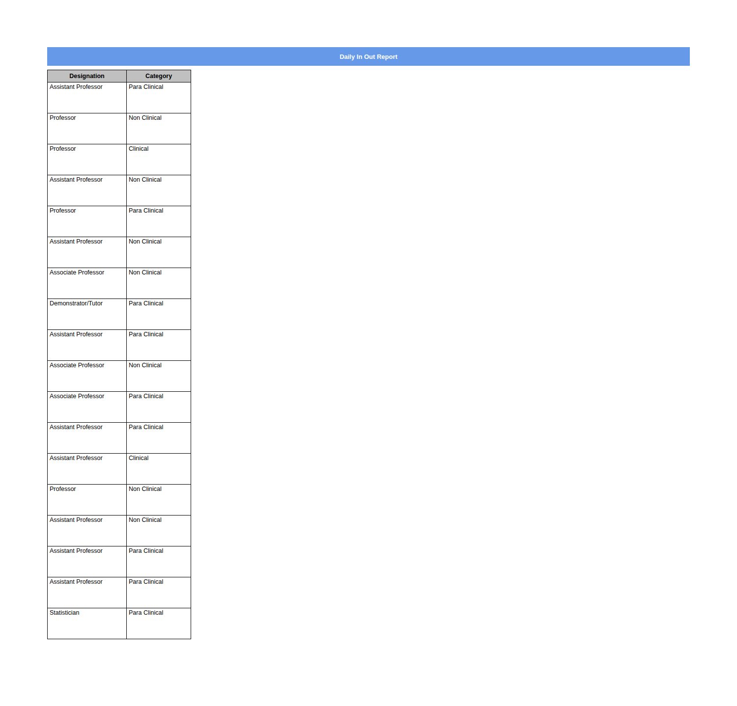Daily In Out Report
| Designation | Category |
| --- | --- |
| Assistant Professor | Para Clinical |
| Professor | Non Clinical |
| Professor | Clinical |
| Assistant Professor | Non Clinical |
| Professor | Para Clinical |
| Assistant Professor | Non Clinical |
| Associate Professor | Non Clinical |
| Demonstrator/Tutor | Para Clinical |
| Assistant Professor | Para Clinical |
| Associate Professor | Non Clinical |
| Associate Professor | Para Clinical |
| Assistant Professor | Para Clinical |
| Assistant Professor | Clinical |
| Professor | Non Clinical |
| Assistant Professor | Non Clinical |
| Assistant Professor | Para Clinical |
| Assistant Professor | Para Clinical |
| Statistician | Para Clinical |